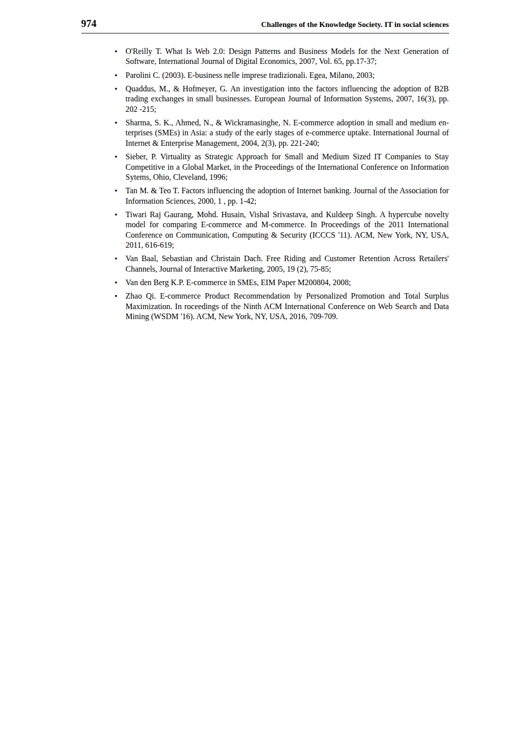974
Challenges of the Knowledge Society. IT in social sciences
O'Reilly T. What Is Web 2.0: Design Patterns and Business Models for the Next Generation of Software, International Journal of Digital Economics, 2007, Vol. 65, pp.17-37;
Parolini C. (2003). E-business nelle imprese tradizionali. Egea, Milano, 2003;
Quaddus, M., & Hofmeyer, G. An investigation into the factors influencing the adoption of B2B trading exchanges in small businesses. European Journal of Information Systems, 2007, 16(3), pp. 202 -215;
Sharma, S. K., Ahmed, N., & Wickramasinghe, N. E-commerce adoption in small and medium enterprises (SMEs) in Asia: a study of the early stages of e-commerce uptake. International Journal of Internet & Enterprise Management, 2004, 2(3), pp. 221-240;
Sieber, P. Virtuality as Strategic Approach for Small and Medium Sized IT Companies to Stay Competitive in a Global Market, in the Proceedings of the International Conference on Information Sytems, Ohio, Cleveland, 1996;
Tan M. & Teo T. Factors influencing the adoption of Internet banking. Journal of the Association for Information Sciences, 2000, 1 , pp. 1-42;
Tiwari Raj Gaurang, Mohd. Husain, Vishal Srivastava, and Kuldeep Singh. A hypercube novelty model for comparing E-commerce and M-commerce. In Proceedings of the 2011 International Conference on Communication, Computing & Security (ICCCS '11). ACM, New York, NY, USA, 2011, 616-619;
Van Baal, Sebastian and Christain Dach. Free Riding and Customer Retention Across Retailers' Channels, Journal of Interactive Marketing, 2005, 19 (2), 75-85;
Van den Berg K.P. E-commerce in SMEs, EIM Paper M200804, 2008;
Zhao Qi. E-commerce Product Recommendation by Personalized Promotion and Total Surplus Maximization. In roceedings of the Ninth ACM International Conference on Web Search and Data Mining (WSDM '16). ACM, New York, NY, USA, 2016, 709-709.